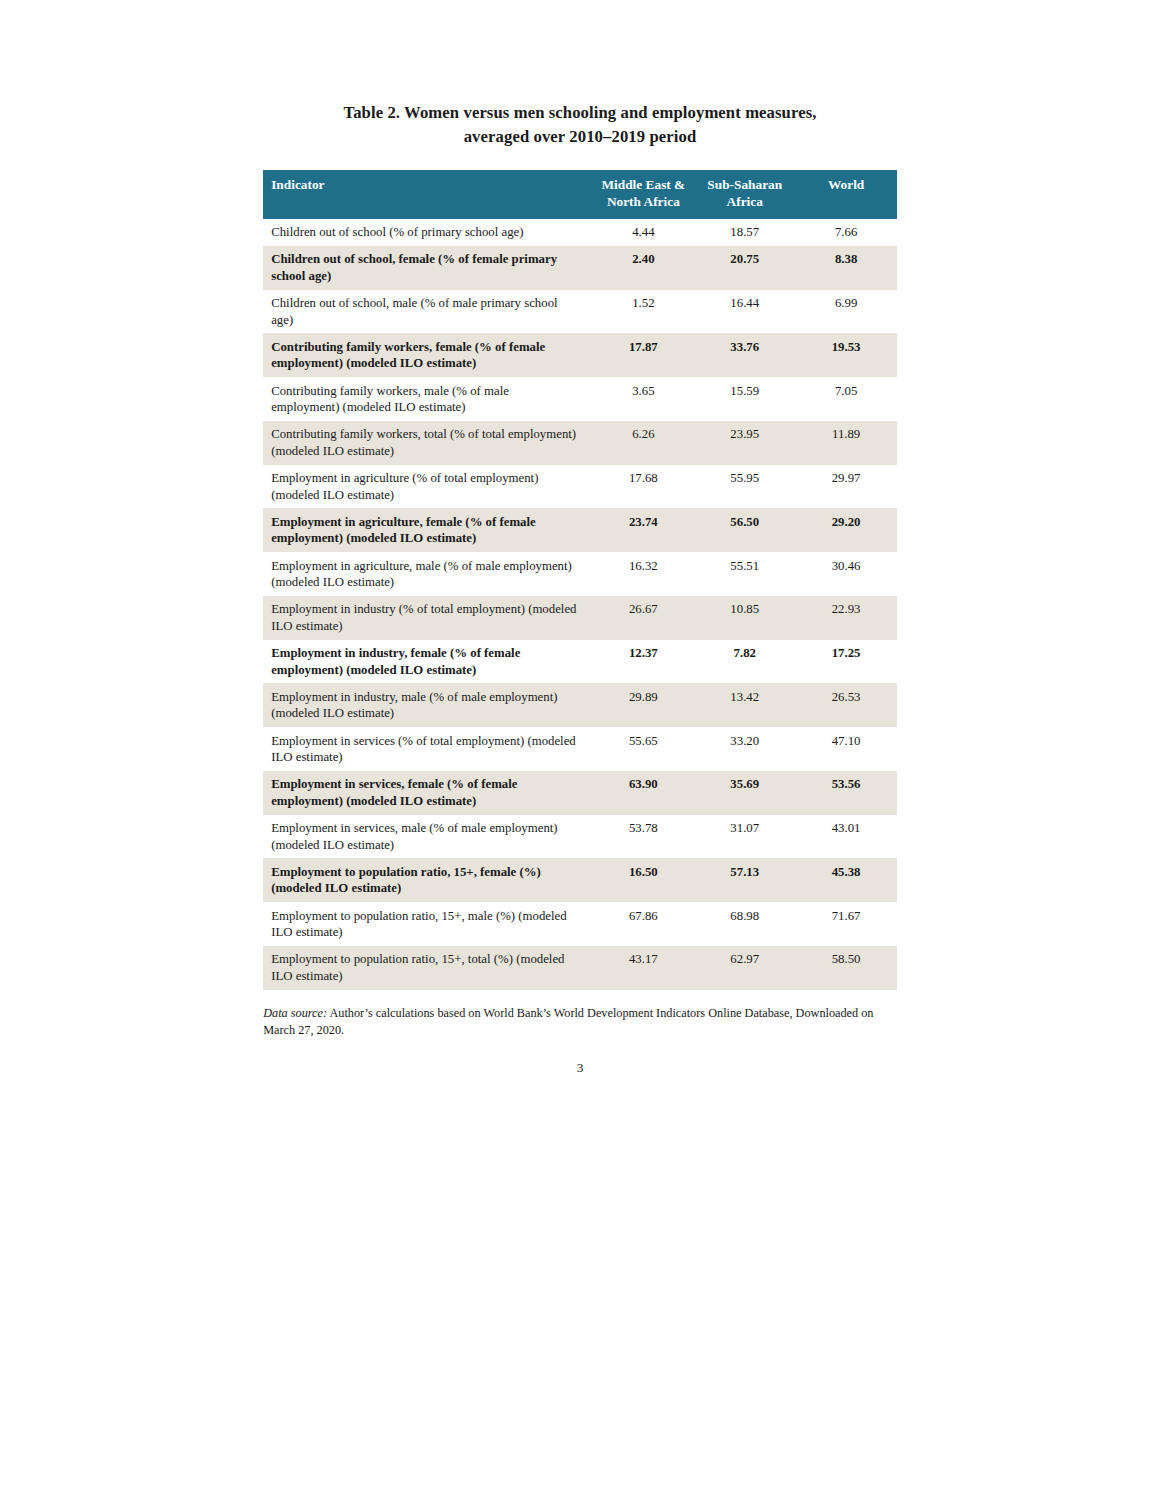Table 2. Women versus men schooling and employment measures,
averaged over 2010–2019 period
| Indicator | Middle East & North Africa | Sub-Saharan Africa | World |
| --- | --- | --- | --- |
| Children out of school (% of primary school age) | 4.44 | 18.57 | 7.66 |
| Children out of school, female (% of female primary school age) | 2.40 | 20.75 | 8.38 |
| Children out of school, male (% of male primary school age) | 1.52 | 16.44 | 6.99 |
| Contributing family workers, female (% of female employment) (modeled ILO estimate) | 17.87 | 33.76 | 19.53 |
| Contributing family workers, male (% of male employment) (modeled ILO estimate) | 3.65 | 15.59 | 7.05 |
| Contributing family workers, total (% of total employment) (modeled ILO estimate) | 6.26 | 23.95 | 11.89 |
| Employment in agriculture (% of total employment) (modeled ILO estimate) | 17.68 | 55.95 | 29.97 |
| Employment in agriculture, female (% of female employment) (modeled ILO estimate) | 23.74 | 56.50 | 29.20 |
| Employment in agriculture, male (% of male employment) (modeled ILO estimate) | 16.32 | 55.51 | 30.46 |
| Employment in industry (% of total employment) (modeled ILO estimate) | 26.67 | 10.85 | 22.93 |
| Employment in industry, female (% of female employment) (modeled ILO estimate) | 12.37 | 7.82 | 17.25 |
| Employment in industry, male (% of male employment) (modeled ILO estimate) | 29.89 | 13.42 | 26.53 |
| Employment in services (% of total employment) (modeled ILO estimate) | 55.65 | 33.20 | 47.10 |
| Employment in services, female (% of female employment) (modeled ILO estimate) | 63.90 | 35.69 | 53.56 |
| Employment in services, male (% of male employment) (modeled ILO estimate) | 53.78 | 31.07 | 43.01 |
| Employment to population ratio, 15+, female (%) (modeled ILO estimate) | 16.50 | 57.13 | 45.38 |
| Employment to population ratio, 15+, male (%) (modeled ILO estimate) | 67.86 | 68.98 | 71.67 |
| Employment to population ratio, 15+, total (%) (modeled ILO estimate) | 43.17 | 62.97 | 58.50 |
Data source: Author’s calculations based on World Bank’s World Development Indicators Online Database, Downloaded on March 27, 2020.
3